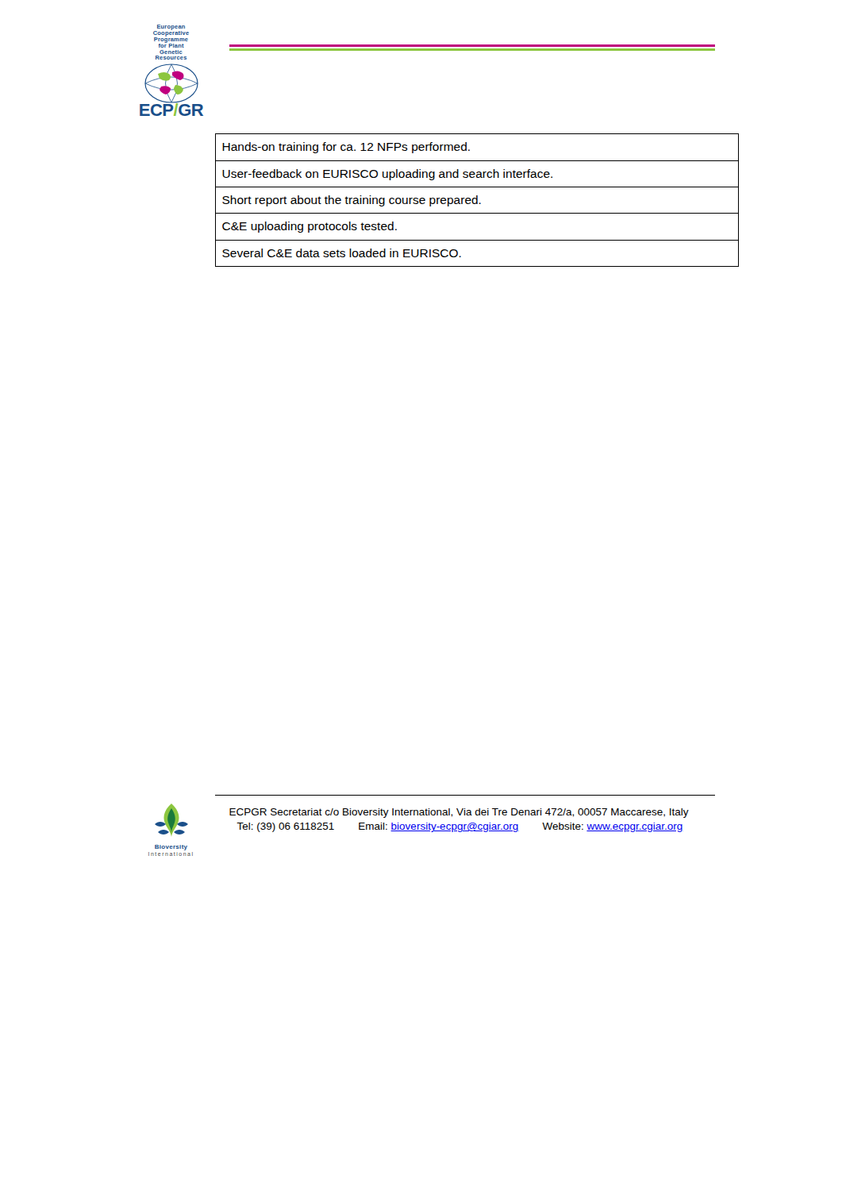European
Cooperative
Programme
for Plant
Genetic
Resources
ECP/GR
| Hands-on training for ca. 12 NFPs performed. |
| User-feedback on EURISCO uploading and search interface. |
| Short report about the training course prepared. |
| C&E uploading protocols tested. |
| Several C&E data sets loaded in EURISCO. |
Bioversity
International
ECPGR Secretariat c/o Bioversity International, Via dei Tre Denari 472/a, 00057 Maccarese, Italy
Tel: (39) 06 6118251 Email: bioversity-ecpgr@cgiar.org Website: www.ecpgr.cgiar.org